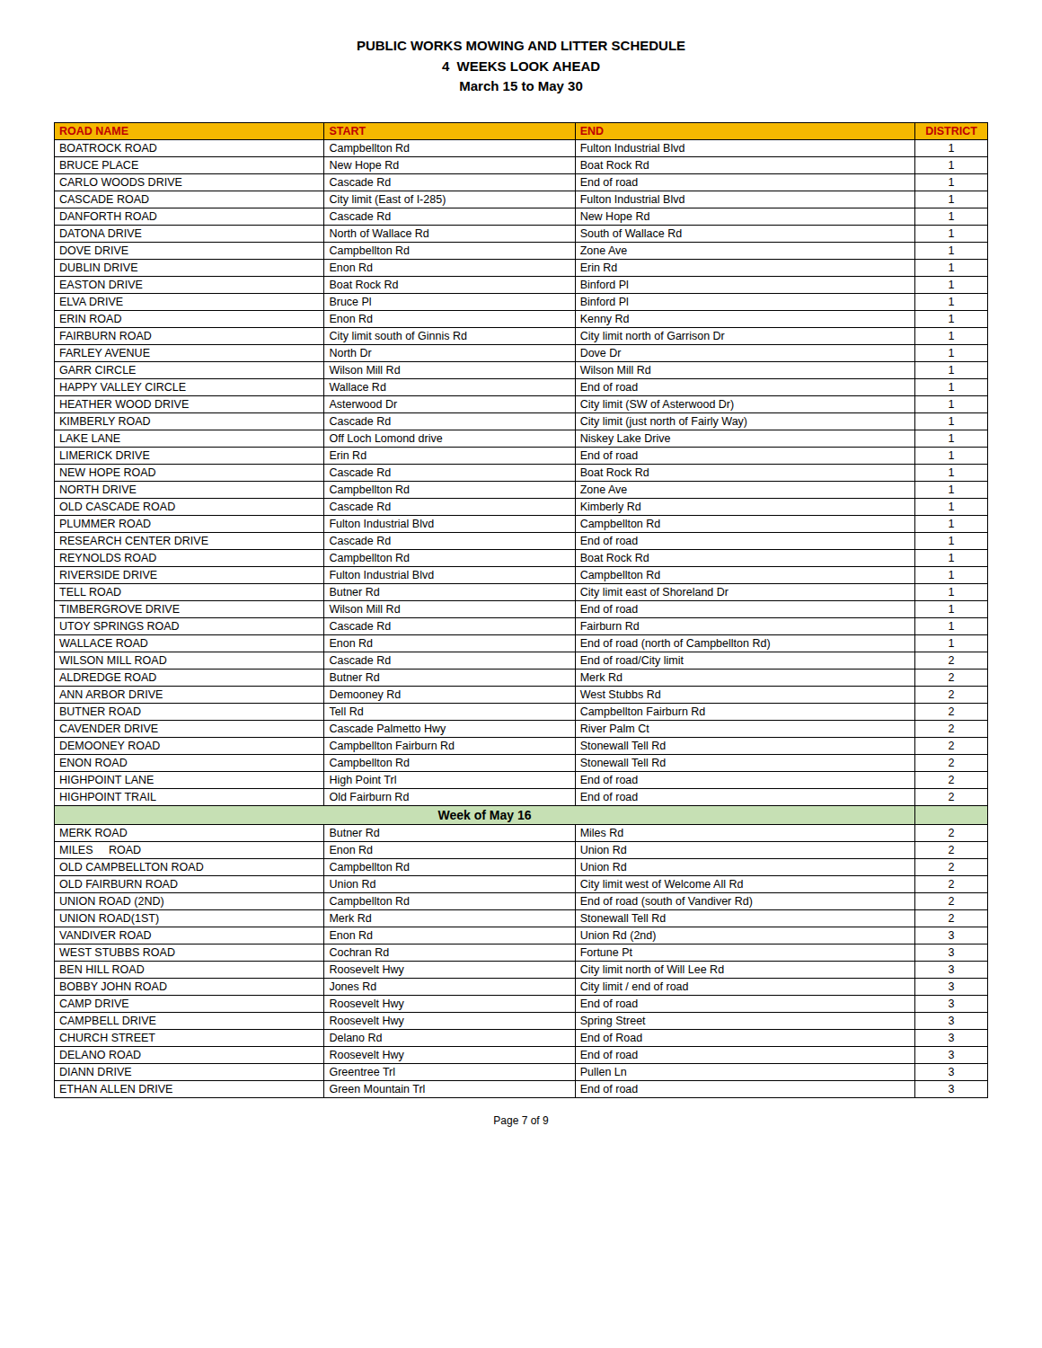PUBLIC WORKS MOWING AND LITTER SCHEDULE
4 WEEKS LOOK AHEAD
March 15 to May 30
| ROAD NAME | START | END | DISTRICT |
| --- | --- | --- | --- |
| BOATROCK ROAD | Campbellton Rd | Fulton Industrial Blvd | 1 |
| BRUCE PLACE | New Hope Rd | Boat Rock Rd | 1 |
| CARLO WOODS DRIVE | Cascade Rd | End of road | 1 |
| CASCADE ROAD | City limit (East of I-285) | Fulton Industrial Blvd | 1 |
| DANFORTH ROAD | Cascade Rd | New Hope Rd | 1 |
| DATONA DRIVE | North of Wallace Rd | South of Wallace Rd | 1 |
| DOVE DRIVE | Campbellton Rd | Zone Ave | 1 |
| DUBLIN DRIVE | Enon Rd | Erin Rd | 1 |
| EASTON DRIVE | Boat Rock Rd | Binford Pl | 1 |
| ELVA DRIVE | Bruce Pl | Binford Pl | 1 |
| ERIN ROAD | Enon Rd | Kenny Rd | 1 |
| FAIRBURN ROAD | City limit south of Ginnis Rd | City limit north of Garrison Dr | 1 |
| FARLEY AVENUE | North Dr | Dove Dr | 1 |
| GARR CIRCLE | Wilson Mill Rd | Wilson Mill Rd | 1 |
| HAPPY VALLEY CIRCLE | Wallace Rd | End of road | 1 |
| HEATHER WOOD DRIVE | Asterwood Dr | City limit (SW of Asterwood Dr) | 1 |
| KIMBERLY ROAD | Cascade Rd | City limit (just north of Fairly Way) | 1 |
| LAKE LANE | Off Loch Lomond drive | Niskey Lake Drive | 1 |
| LIMERICK DRIVE | Erin Rd | End of road | 1 |
| NEW HOPE ROAD | Cascade Rd | Boat Rock Rd | 1 |
| NORTH DRIVE | Campbellton Rd | Zone Ave | 1 |
| OLD CASCADE ROAD | Cascade Rd | Kimberly Rd | 1 |
| PLUMMER ROAD | Fulton Industrial Blvd | Campbellton Rd | 1 |
| RESEARCH CENTER DRIVE | Cascade Rd | End of road | 1 |
| REYNOLDS ROAD | Campbellton Rd | Boat Rock Rd | 1 |
| RIVERSIDE DRIVE | Fulton Industrial Blvd | Campbellton Rd | 1 |
| TELL ROAD | Butner Rd | City limit east of Shoreland Dr | 1 |
| TIMBERGROVE DRIVE | Wilson Mill Rd | End of road | 1 |
| UTOY SPRINGS ROAD | Cascade Rd | Fairburn Rd | 1 |
| WALLACE ROAD | Enon Rd | End of road (north of Campbellton Rd) | 1 |
| WILSON MILL ROAD | Cascade Rd | End of road/City limit | 2 |
| ALDREDGE ROAD | Butner Rd | Merk Rd | 2 |
| ANN ARBOR DRIVE | Demooney Rd | West Stubbs Rd | 2 |
| BUTNER ROAD | Tell Rd | Campbellton Fairburn Rd | 2 |
| CAVENDER DRIVE | Cascade Palmetto Hwy | River Palm Ct | 2 |
| DEMOONEY ROAD | Campbellton Fairburn Rd | Stonewall Tell Rd | 2 |
| ENON ROAD | Campbellton Rd | Stonewall Tell Rd | 2 |
| HIGHPOINT LANE | High Point Trl | End of road | 2 |
| HIGHPOINT TRAIL | Old Fairburn Rd | End of road | 2 |
| Week of May 16 | |
| MERK ROAD | Butner Rd | Miles Rd | 2 |
| MILES ROAD | Enon Rd | Union Rd | 2 |
| OLD CAMPBELLTON ROAD | Campbellton Rd | Union Rd | 2 |
| OLD FAIRBURN ROAD | Union Rd | City limit west of Welcome All Rd | 2 |
| UNION ROAD (2ND) | Campbellton Rd | End of road (south of Vandiver Rd) | 2 |
| UNION ROAD(1ST) | Merk Rd | Stonewall Tell Rd | 2 |
| VANDIVER ROAD | Enon Rd | Union Rd (2nd) | 3 |
| WEST STUBBS ROAD | Cochran Rd | Fortune Pt | 3 |
| BEN HILL ROAD | Roosevelt Hwy | City limit north of Will Lee Rd | 3 |
| BOBBY JOHN ROAD | Jones Rd | City limit / end of road | 3 |
| CAMP DRIVE | Roosevelt Hwy | End of road | 3 |
| CAMPBELL DRIVE | Roosevelt Hwy | Spring Street | 3 |
| CHURCH STREET | Delano Rd | End of Road | 3 |
| DELANO ROAD | Roosevelt Hwy | End of road | 3 |
| DIANN DRIVE | Greentree Trl | Pullen Ln | 3 |
| ETHAN ALLEN DRIVE | Green Mountain Trl | End of road | 3 |
Page 7 of 9